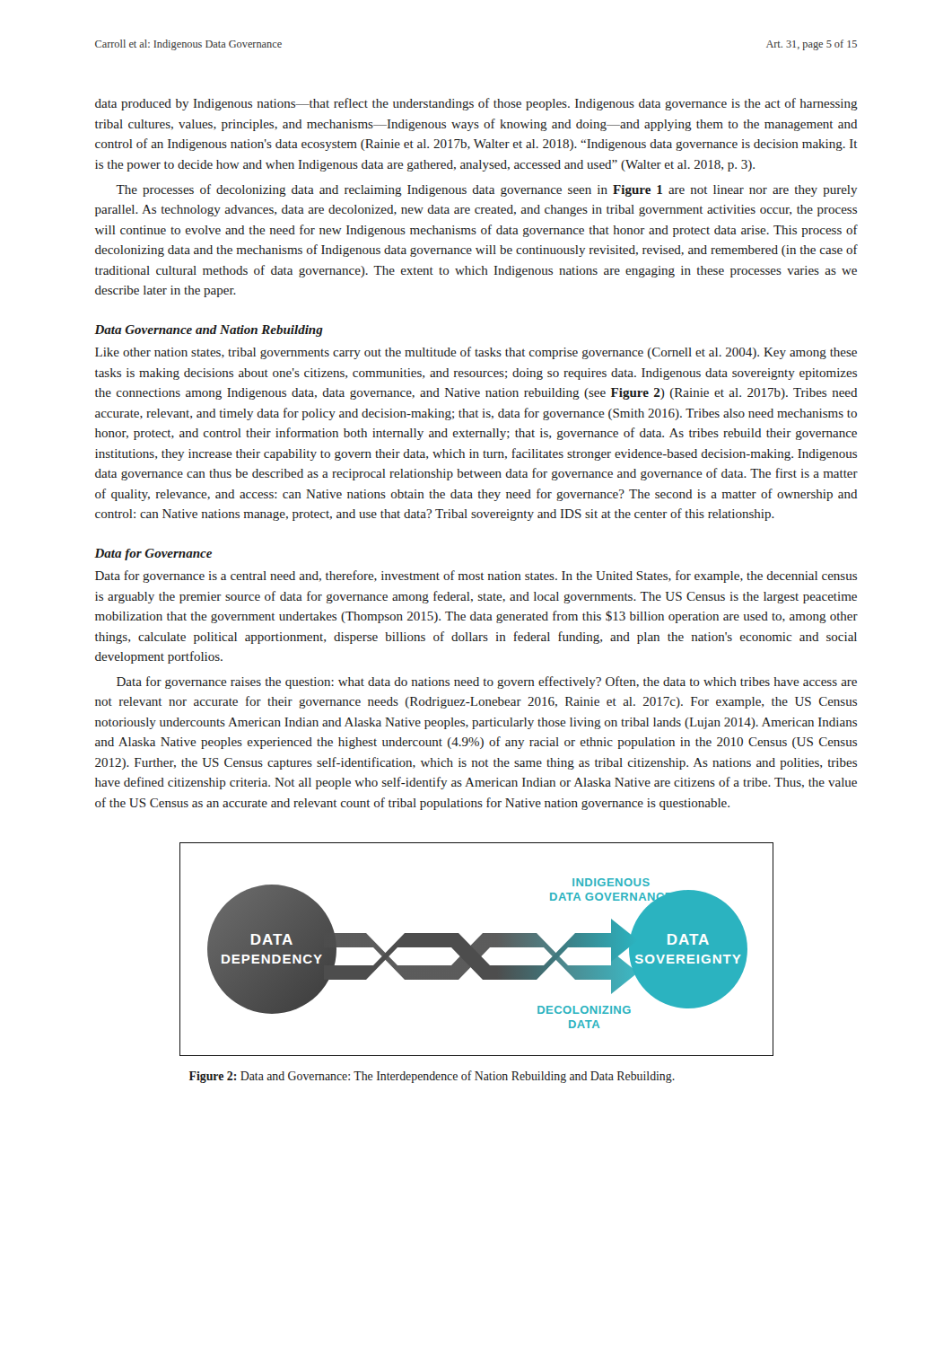Carroll et al: Indigenous Data Governance Art. 31, page 5 of 15
data produced by Indigenous nations—that reflect the understandings of those peoples. Indigenous data governance is the act of harnessing tribal cultures, values, principles, and mechanisms—Indigenous ways of knowing and doing—and applying them to the management and control of an Indigenous nation's data ecosystem (Rainie et al. 2017b, Walter et al. 2018). “Indigenous data governance is decision making. It is the power to decide how and when Indigenous data are gathered, analysed, accessed and used” (Walter et al. 2018, p. 3).
The processes of decolonizing data and reclaiming Indigenous data governance seen in Figure 1 are not linear nor are they purely parallel. As technology advances, data are decolonized, new data are created, and changes in tribal government activities occur, the process will continue to evolve and the need for new Indigenous mechanisms of data governance that honor and protect data arise. This process of decolonizing data and the mechanisms of Indigenous data governance will be continuously revisited, revised, and remembered (in the case of traditional cultural methods of data governance). The extent to which Indigenous nations are engaging in these processes varies as we describe later in the paper.
Data Governance and Nation Rebuilding
Like other nation states, tribal governments carry out the multitude of tasks that comprise governance (Cornell et al. 2004). Key among these tasks is making decisions about one's citizens, communities, and resources; doing so requires data. Indigenous data sovereignty epitomizes the connections among Indigenous data, data governance, and Native nation rebuilding (see Figure 2) (Rainie et al. 2017b). Tribes need accurate, relevant, and timely data for policy and decision-making; that is, data for governance (Smith 2016). Tribes also need mechanisms to honor, protect, and control their information both internally and externally; that is, governance of data. As tribes rebuild their governance institutions, they increase their capability to govern their data, which in turn, facilitates stronger evidence-based decision-making. Indigenous data governance can thus be described as a reciprocal relationship between data for governance and governance of data. The first is a matter of quality, relevance, and access: can Native nations obtain the data they need for governance? The second is a matter of ownership and control: can Native nations manage, protect, and use that data? Tribal sovereignty and IDS sit at the center of this relationship.
Data for Governance
Data for governance is a central need and, therefore, investment of most nation states. In the United States, for example, the decennial census is arguably the premier source of data for governance among federal, state, and local governments. The US Census is the largest peacetime mobilization that the government undertakes (Thompson 2015). The data generated from this $13 billion operation are used to, among other things, calculate political apportionment, disperse billions of dollars in federal funding, and plan the nation's economic and social development portfolios.
Data for governance raises the question: what data do nations need to govern effectively? Often, the data to which tribes have access are not relevant nor accurate for their governance needs (Rodriguez-Lonebear 2016, Rainie et al. 2017c). For example, the US Census notoriously undercounts American Indian and Alaska Native peoples, particularly those living on tribal lands (Lujan 2014). American Indians and Alaska Native peoples experienced the highest undercount (4.9%) of any racial or ethnic population in the 2010 Census (US Census 2012). Further, the US Census captures self-identification, which is not the same thing as tribal citizenship. As nations and polities, tribes have defined citizenship criteria. Not all people who self-identify as American Indian or Alaska Native are citizens of a tribe. Thus, the value of the US Census as an accurate and relevant count of tribal populations for Native nation governance is questionable.
DATA DEPENDENCY DATA SOVEREIGNTY INDIGENOUS DATA GOVERNANCE DECOLONIZING DATA
Figure 2: Data and Governance: The Interdependence of Nation Rebuilding and Data Rebuilding.